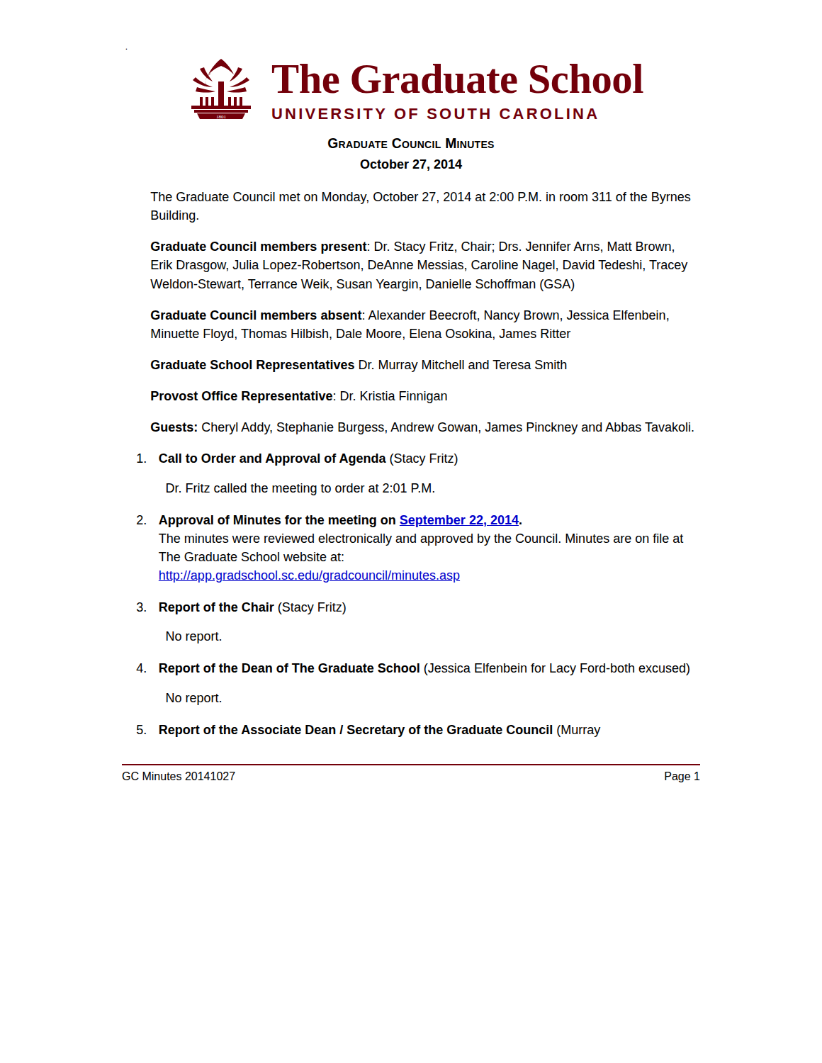.
1801
The Graduate School
UNIVERSITY OF SOUTH CAROLINA
Graduate Council Minutes
October 27, 2014
The Graduate Council met on Monday, October 27, 2014 at 2:00 P.M. in room 311 of the Byrnes Building.
Graduate Council members present: Dr. Stacy Fritz, Chair; Drs. Jennifer Arns, Matt Brown, Erik Drasgow, Julia Lopez-Robertson, DeAnne Messias, Caroline Nagel, David Tedeshi, Tracey Weldon-Stewart, Terrance Weik, Susan Yeargin, Danielle Schoffman (GSA)
Graduate Council members absent: Alexander Beecroft, Nancy Brown, Jessica Elfenbein, Minuette Floyd, Thomas Hilbish, Dale Moore, Elena Osokina, James Ritter
Graduate School Representatives Dr. Murray Mitchell and Teresa Smith
Provost Office Representative: Dr. Kristia Finnigan
Guests: Cheryl Addy, Stephanie Burgess, Andrew Gowan, James Pinckney and Abbas Tavakoli.
Call to Order and Approval of Agenda (Stacy Fritz)
Dr. Fritz called the meeting to order at 2:01 P.M.
Approval of Minutes for the meeting on September 22, 2014.
The minutes were reviewed electronically and approved by the Council. Minutes are on file at The Graduate School website at:
http://app.gradschool.sc.edu/gradcouncil/minutes.asp
Report of the Chair (Stacy Fritz)
No report.
Report of the Dean of The Graduate School (Jessica Elfenbein for Lacy Ford-both excused)
No report.
Report of the Associate Dean / Secretary of the Graduate Council (Murray
GC Minutes 20141027 Page 1